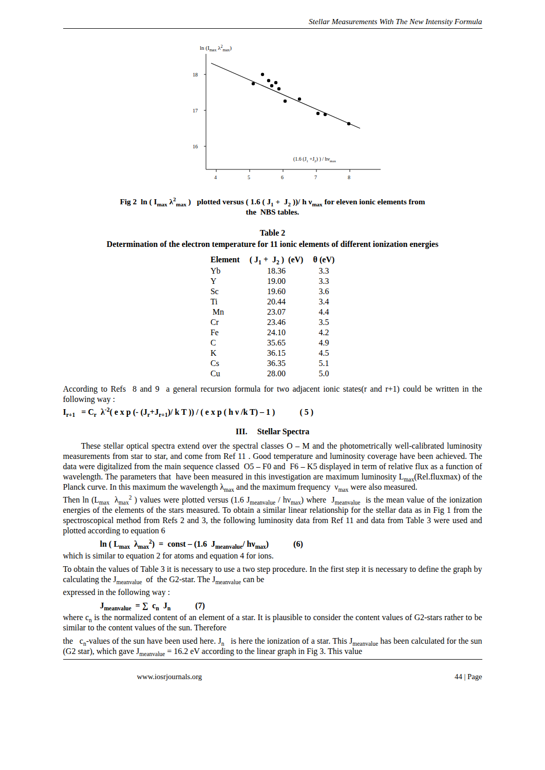Stellar Measurements With The New Intensity Formula
ln (Imax λ2max) 18 17 16 4 5 6 7 8 (1.6 (J1 +J2) ) / hνmax
Fig 2 ln ( Imax λ2max ) plotted versus ( 1.6 ( J1 + J2 ))/ h νmax for eleven ionic elements from the NBS tables.
Table 2
Determination of the electron temperature for 11 ionic elements of different ionization energies
| Element | ( J 1 + J 2 ) (eV) | θ (eV) |
| --- | --- | --- |
| Yb | 18.36 | 3.3 |
| Y | 19.00 | 3.3 |
| Sc | 19.60 | 3.6 |
| Ti | 20.44 | 3.4 |
| Mn | 23.07 | 4.4 |
| Cr | 23.46 | 3.5 |
| Fe | 24.10 | 4.2 |
| C | 35.65 | 4.9 |
| K | 36.15 | 4.5 |
| Cs | 36.35 | 5.1 |
| Cu | 28.00 | 5.0 |
According to Refs 8 and 9 a general recursion formula for two adjacent ionic states(r and r+1) could be written in the following way :
Ir+1 = Cr λ-2( e x p (- (Jr+Jr+1)/ k T )) / ( e x p ( h ν /k T) – 1 )( 5 )
III. Stellar Spectra
These stellar optical spectra extend over the spectral classes O – M and the photometrically well-calibrated luminosity measurements from star to star, and come from Ref 11 . Good temperature and luminosity coverage have been achieved. The data were digitalized from the main sequence classed O5 – F0 and F6 – K5 displayed in term of relative flux as a function of wavelength. The parameters that have been measured in this investigation are maximum luminosity Lmax(Rel.fluxmax) of the Planck curve. In this maximum the wavelength λmax and the maximum frequency νmax were also measured.
Then ln (Lmax λmax2 ) values were plotted versus (1.6 Jmeanvalue / hνmax) where Jmeanvalue is the mean value of the ionization energies of the elements of the stars measured. To obtain a similar linear relationship for the stellar data as in Fig 1 from the spectroscopical method from Refs 2 and 3, the following luminosity data from Ref 11 and data from Table 3 were used and plotted according to equation 6
ln ( Lmax λmax2) = const – (1.6 Jmeanvalue/ hνmax)(6)
which is similar to equation 2 for atoms and equation 4 for ions.
To obtain the values of Table 3 it is necessary to use a two step procedure. In the first step it is necessary to define the graph by calculating the Jmeanvalue of the G2-star. The Jmeanvalue can be
expressed in the following way :
Jmeanvalue = ∑ cn Jn(7)
where cn is the normalized content of an element of a star. It is plausible to consider the content values of G2-stars rather to be similar to the content values of the sun. Therefore
the cn-values of the sun have been used here. Jn is here the ionization of a star. This Jmeanvalue has been calculated for the sun (G2 star), which gave Jmeanvalue = 16.2 eV according to the linear graph in Fig 3. This value
www.iosrjournals.org 44 | Page